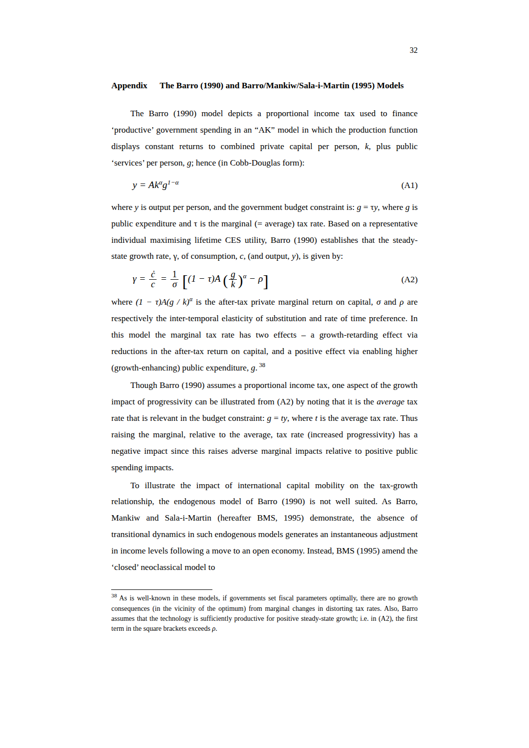32
Appendix The Barro (1990) and Barro/Mankiw/Sala-i-Martin (1995) Models
The Barro (1990) model depicts a proportional income tax used to finance ‘productive’ government spending in an “AK” model in which the production function displays constant returns to combined private capital per person, k, plus public ‘services’ per person, g; hence (in Cobb-Douglas form):
y = Akαg1−α (A1)
where y is output per person, and the government budget constraint is: g = τy, where g is public expenditure and τ is the marginal (= average) tax rate. Based on a representative individual maximising lifetime CES utility, Barro (1990) establishes that the steady-state growth rate, γ, of consumption, c, (and output, y), is given by:
γ = ċc = 1 σ [(1 − τ)A (gk)α − ρ] (A2)
where (1 − τ)A(g / k)α is the after-tax private marginal return on capital, σ and ρ are respectively the inter-temporal elasticity of substitution and rate of time preference. In this model the marginal tax rate has two effects – a growth-retarding effect via reductions in the after-tax return on capital, and a positive effect via enabling higher (growth-enhancing) public expenditure, g. 38
Though Barro (1990) assumes a proportional income tax, one aspect of the growth impact of progressivity can be illustrated from (A2) by noting that it is the average tax rate that is relevant in the budget constraint: g = ty, where t is the average tax rate. Thus raising the marginal, relative to the average, tax rate (increased progressivity) has a negative impact since this raises adverse marginal impacts relative to positive public spending impacts.
To illustrate the impact of international capital mobility on the tax-growth relationship, the endogenous model of Barro (1990) is not well suited. As Barro, Mankiw and Sala-i-Martin (hereafter BMS, 1995) demonstrate, the absence of transitional dynamics in such endogenous models generates an instantaneous adjustment in income levels following a move to an open economy. Instead, BMS (1995) amend the ‘closed’ neoclassical model to
38 As is well-known in these models, if governments set fiscal parameters optimally, there are no growth consequences (in the vicinity of the optimum) from marginal changes in distorting tax rates. Also, Barro assumes that the technology is sufficiently productive for positive steady-state growth; i.e. in (A2), the first term in the square brackets exceeds ρ.